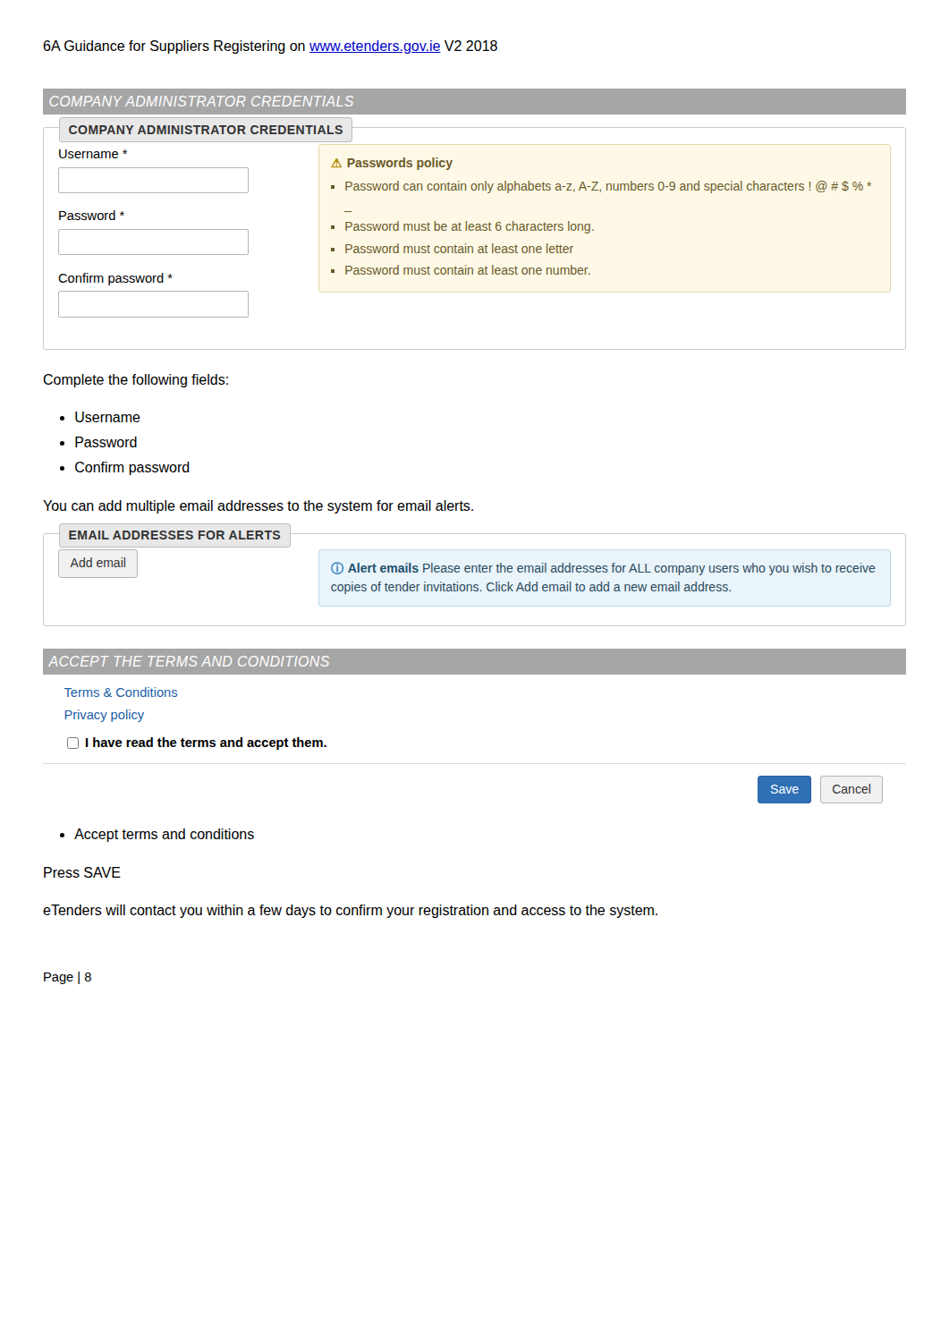6A Guidance for Suppliers Registering on www.etenders.gov.ie V2 2018
COMPANY ADMINISTRATOR CREDENTIALS
COMPANY ADMINISTRATOR CREDENTIALS
Username *
Password *
Confirm password *
⚠Passwords policy
Password can contain only alphabets a-z, A-Z, numbers 0-9 and special characters ! @ # $ % * _
Password must be at least 6 characters long.
Password must contain at least one letter
Password must contain at least one number.
Complete the following fields:
Username
Password
Confirm password
You can add multiple email addresses to the system for email alerts.
EMAIL ADDRESSES FOR ALERTS
Add email
ⓘAlert emails Please enter the email addresses for ALL company users who you wish to receive copies of tender invitations. Click Add email to add a new email address.
ACCEPT THE TERMS AND CONDITIONS
Terms & Conditions Privacy policy
I have read the terms and accept them.
Save Cancel
Accept terms and conditions
Press SAVE
eTenders will contact you within a few days to confirm your registration and access to the system.
Page | 8